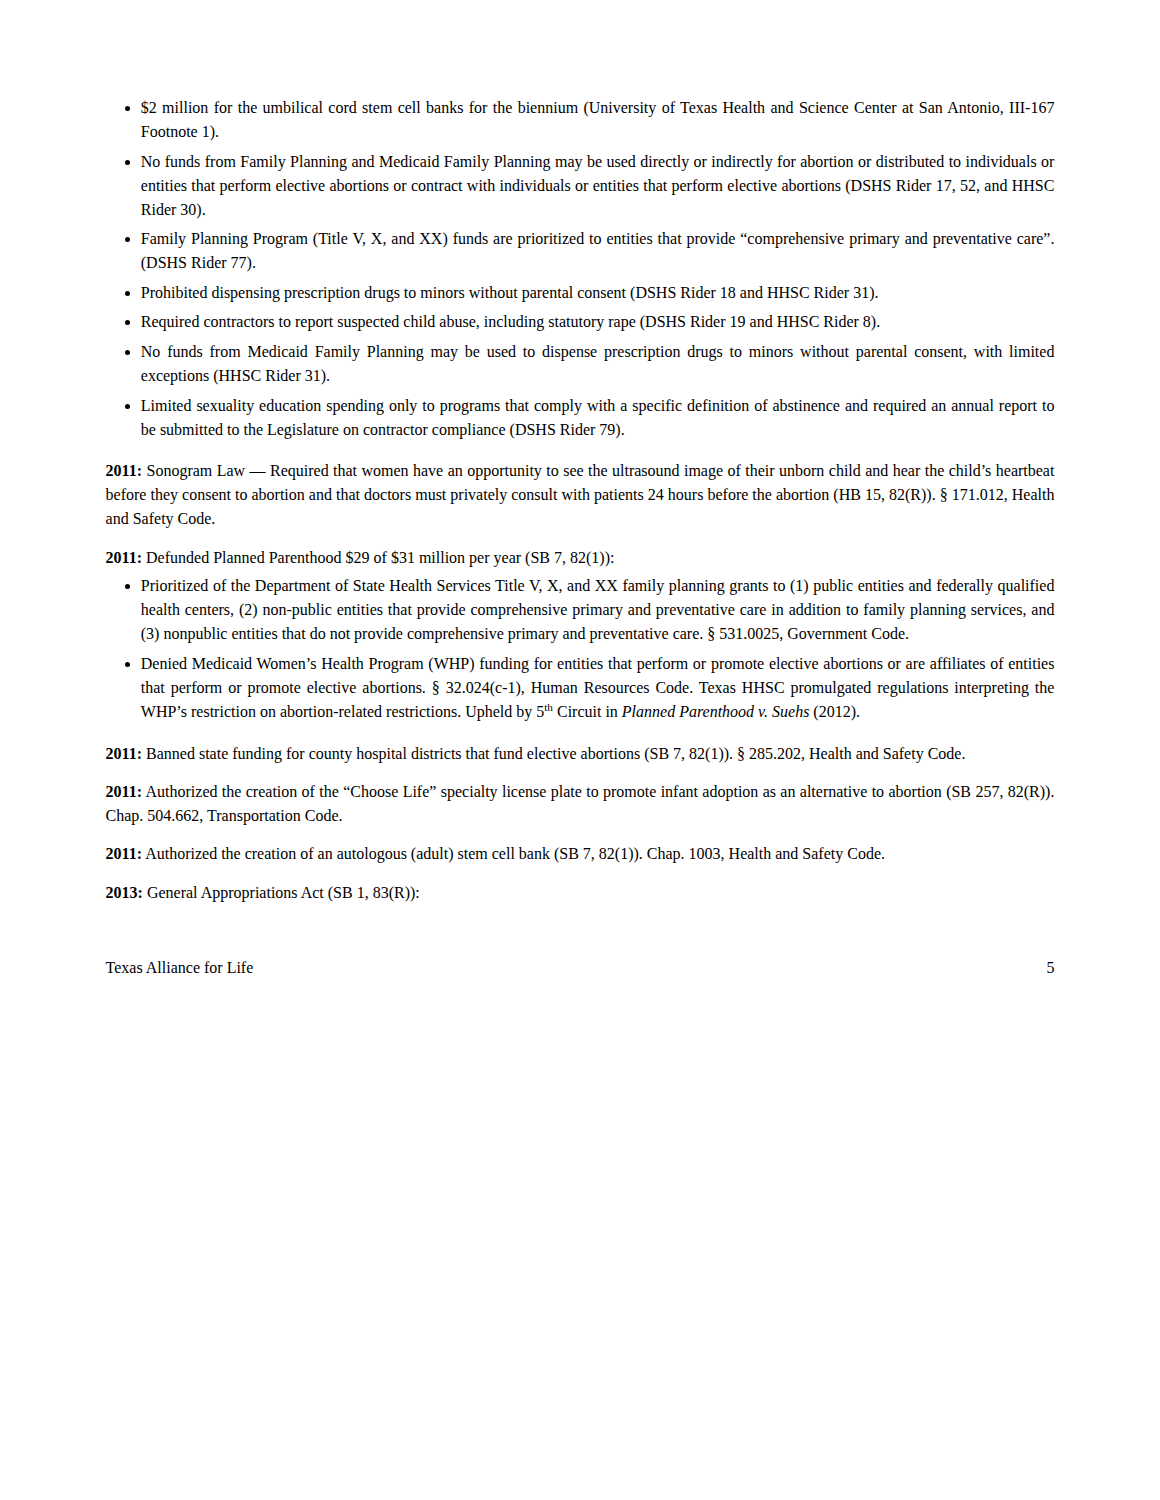$2 million for the umbilical cord stem cell banks for the biennium (University of Texas Health and Science Center at San Antonio, III-167 Footnote 1).
No funds from Family Planning and Medicaid Family Planning may be used directly or indirectly for abortion or distributed to individuals or entities that perform elective abortions or contract with individuals or entities that perform elective abortions (DSHS Rider 17, 52, and HHSC Rider 30).
Family Planning Program (Title V, X, and XX) funds are prioritized to entities that provide “comprehensive primary and preventative care”. (DSHS Rider 77).
Prohibited dispensing prescription drugs to minors without parental consent (DSHS Rider 18 and HHSC Rider 31).
Required contractors to report suspected child abuse, including statutory rape (DSHS Rider 19 and HHSC Rider 8).
No funds from Medicaid Family Planning may be used to dispense prescription drugs to minors without parental consent, with limited exceptions (HHSC Rider 31).
Limited sexuality education spending only to programs that comply with a specific definition of abstinence and required an annual report to be submitted to the Legislature on contractor compliance (DSHS Rider 79).
2011: Sonogram Law — Required that women have an opportunity to see the ultrasound image of their unborn child and hear the child’s heartbeat before they consent to abortion and that doctors must privately consult with patients 24 hours before the abortion (HB 15, 82(R)). § 171.012, Health and Safety Code.
2011: Defunded Planned Parenthood $29 of $31 million per year (SB 7, 82(1)):
Prioritized of the Department of State Health Services Title V, X, and XX family planning grants to (1) public entities and federally qualified health centers, (2) non-public entities that provide comprehensive primary and preventative care in addition to family planning services, and (3) nonpublic entities that do not provide comprehensive primary and preventative care. § 531.0025, Government Code.
Denied Medicaid Women’s Health Program (WHP) funding for entities that perform or promote elective abortions or are affiliates of entities that perform or promote elective abortions. § 32.024(c-1), Human Resources Code. Texas HHSC promulgated regulations interpreting the WHP’s restriction on abortion-related restrictions. Upheld by 5th Circuit in Planned Parenthood v. Suehs (2012).
2011: Banned state funding for county hospital districts that fund elective abortions (SB 7, 82(1)). § 285.202, Health and Safety Code.
2011: Authorized the creation of the “Choose Life” specialty license plate to promote infant adoption as an alternative to abortion (SB 257, 82(R)). Chap. 504.662, Transportation Code.
2011: Authorized the creation of an autologous (adult) stem cell bank (SB 7, 82(1)). Chap. 1003, Health and Safety Code.
2013: General Appropriations Act (SB 1, 83(R)):
Texas Alliance for Life 5